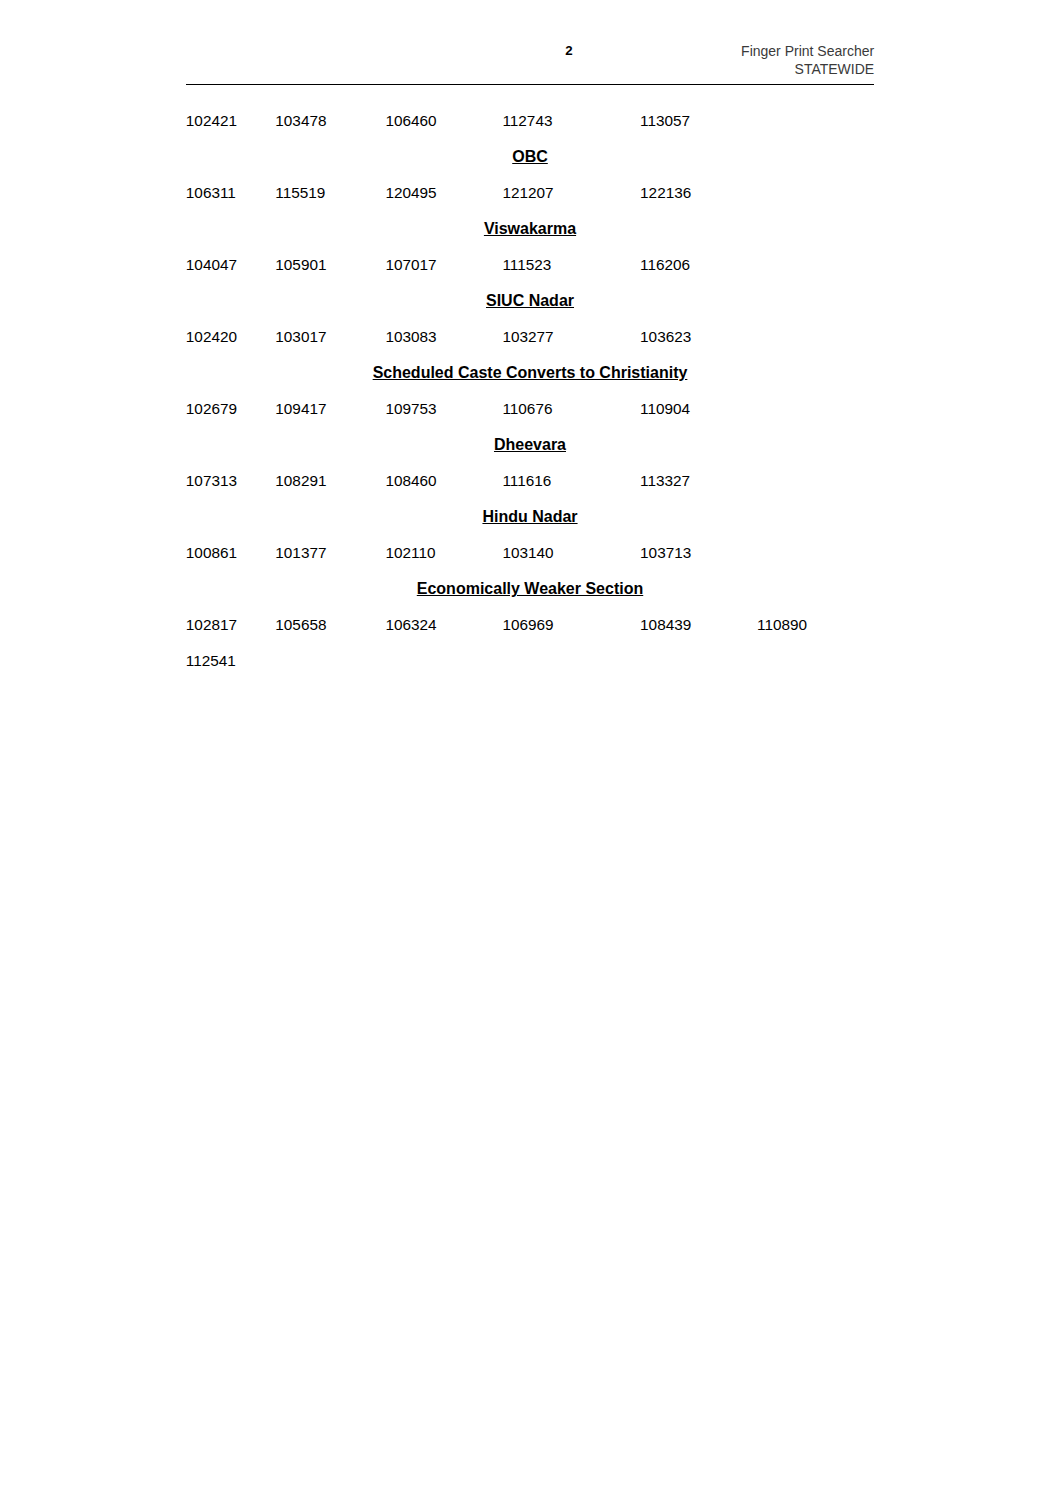2
Finger Print Searcher
STATEWIDE
| 102421 | 103478 | 106460 | 112743 | 113057 | |
| OBC |
| 106311 | 115519 | 120495 | 121207 | 122136 | |
| Viswakarma |
| 104047 | 105901 | 107017 | 111523 | 116206 | |
| SIUC Nadar |
| 102420 | 103017 | 103083 | 103277 | 103623 | |
| Scheduled Caste Converts to Christianity |
| 102679 | 109417 | 109753 | 110676 | 110904 | |
| Dheevara |
| 107313 | 108291 | 108460 | 111616 | 113327 | |
| Hindu Nadar |
| 100861 | 101377 | 102110 | 103140 | 103713 | |
| Economically Weaker Section |
| 102817 | 105658 | 106324 | 106969 | 108439 | 110890 |
| 112541 | | | | | |